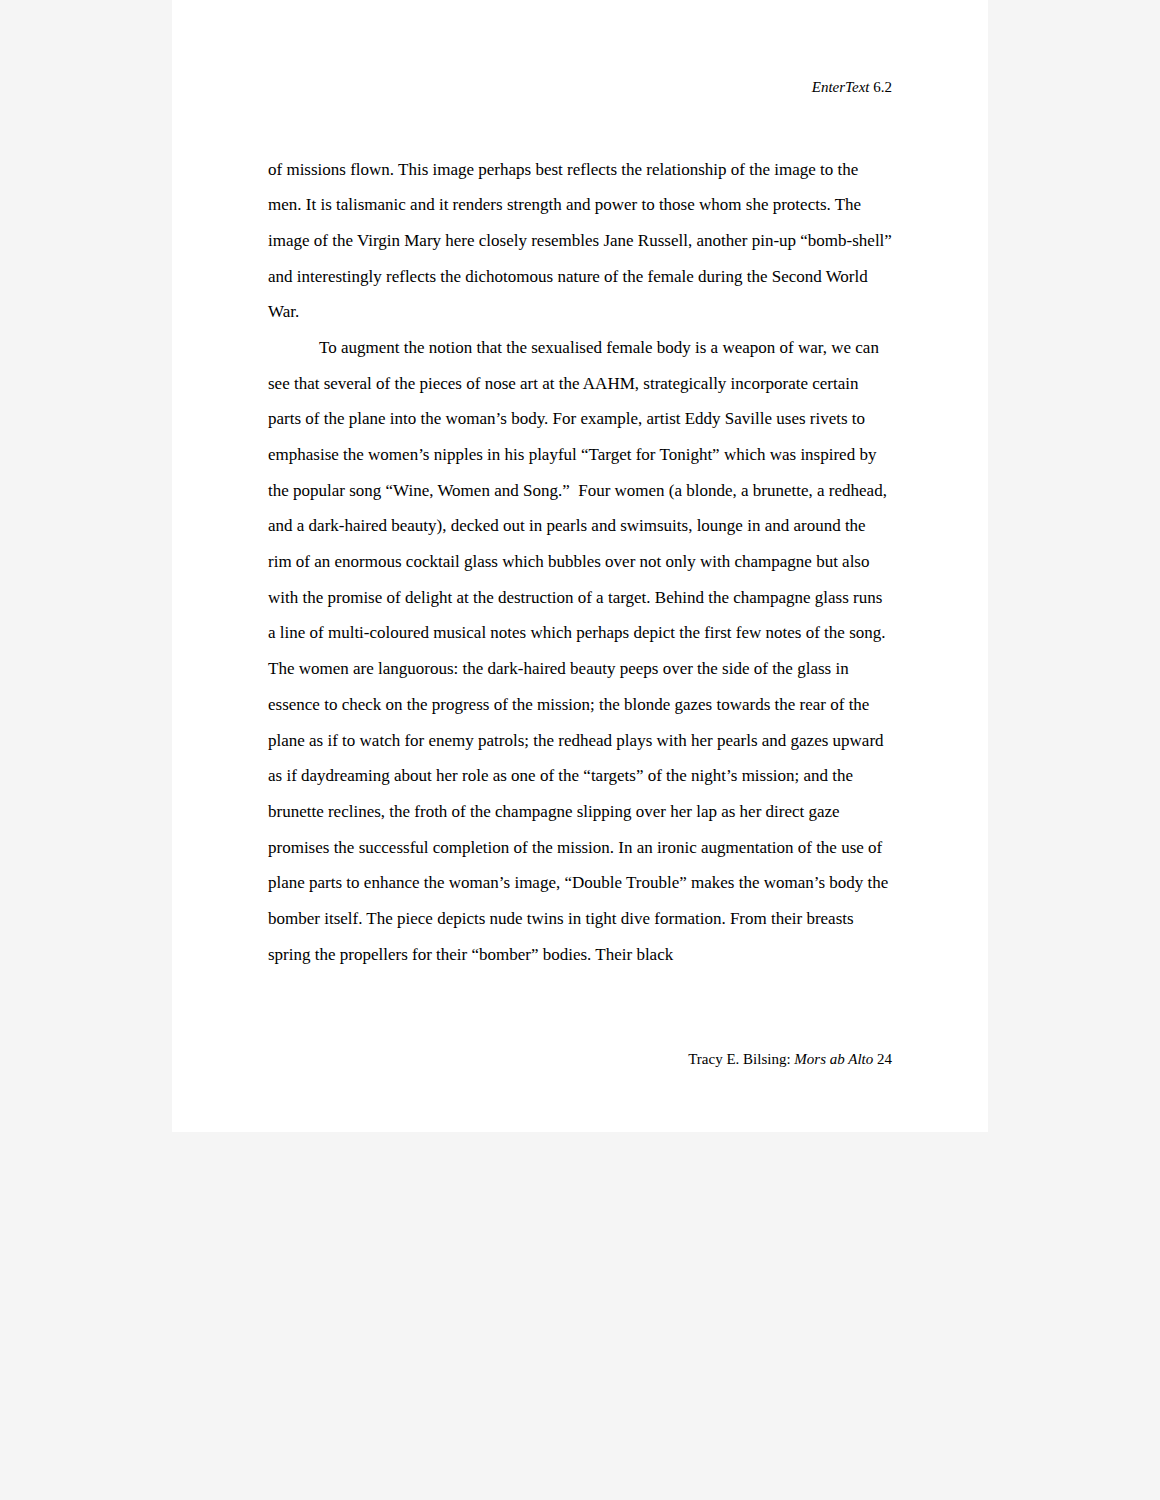EnterText 6.2
of missions flown. This image perhaps best reflects the relationship of the image to the men. It is talismanic and it renders strength and power to those whom she protects. The image of the Virgin Mary here closely resembles Jane Russell, another pin-up “bomb-shell” and interestingly reflects the dichotomous nature of the female during the Second World War.
To augment the notion that the sexualised female body is a weapon of war, we can see that several of the pieces of nose art at the AAHM, strategically incorporate certain parts of the plane into the woman’s body. For example, artist Eddy Saville uses rivets to emphasise the women’s nipples in his playful “Target for Tonight” which was inspired by the popular song “Wine, Women and Song.” Four women (a blonde, a brunette, a redhead, and a dark-haired beauty), decked out in pearls and swimsuits, lounge in and around the rim of an enormous cocktail glass which bubbles over not only with champagne but also with the promise of delight at the destruction of a target. Behind the champagne glass runs a line of multi-coloured musical notes which perhaps depict the first few notes of the song. The women are languorous: the dark-haired beauty peeps over the side of the glass in essence to check on the progress of the mission; the blonde gazes towards the rear of the plane as if to watch for enemy patrols; the redhead plays with her pearls and gazes upward as if daydreaming about her role as one of the “targets” of the night’s mission; and the brunette reclines, the froth of the champagne slipping over her lap as her direct gaze promises the successful completion of the mission. In an ironic augmentation of the use of plane parts to enhance the woman’s image, “Double Trouble” makes the woman’s body the bomber itself. The piece depicts nude twins in tight dive formation. From their breasts spring the propellers for their “bomber” bodies. Their black
Tracy E. Bilsing: Mors ab Alto 24